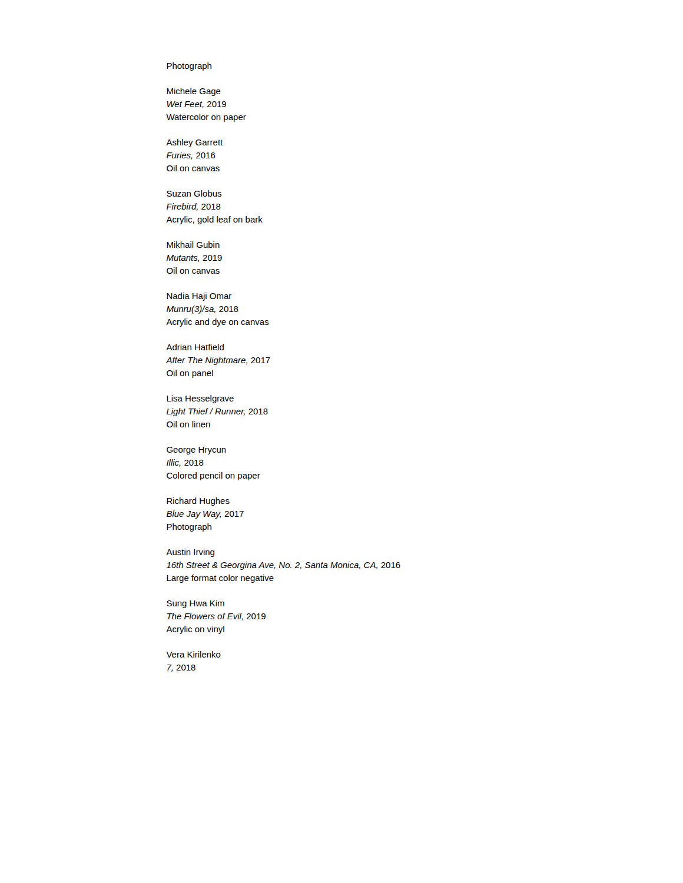Photograph
Michele Gage
Wet Feet, 2019
Watercolor on paper
Ashley Garrett
Furies, 2016
Oil on canvas
Suzan Globus
Firebird, 2018
Acrylic, gold leaf on bark
Mikhail Gubin
Mutants, 2019
Oil on canvas
Nadia Haji Omar
Munru(3)/sa, 2018
Acrylic and dye on canvas
Adrian Hatfield
After The Nightmare, 2017
Oil on panel
Lisa Hesselgrave
Light Thief / Runner, 2018
Oil on linen
George Hrycun
Illic, 2018
Colored pencil on paper
Richard Hughes
Blue Jay Way, 2017
Photograph
Austin Irving
16th Street & Georgina Ave, No. 2, Santa Monica, CA, 2016
Large format color negative
Sung Hwa Kim
The Flowers of Evil, 2019
Acrylic on vinyl
Vera Kirilenko
7, 2018